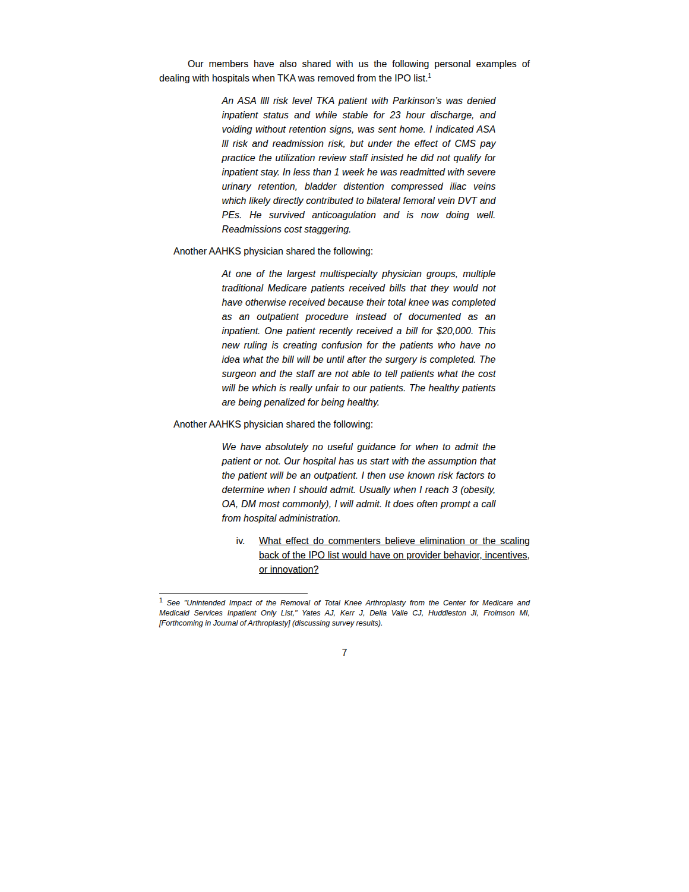Our members have also shared with us the following personal examples of dealing with hospitals when TKA was removed from the IPO list.1
An ASA llll risk level TKA patient with Parkinson’s was denied inpatient status and while stable for 23 hour discharge, and voiding without retention signs, was sent home. I indicated ASA lll risk and readmission risk, but under the effect of CMS pay practice the utilization review staff insisted he did not qualify for inpatient stay. In less than 1 week he was readmitted with severe urinary retention, bladder distention compressed iliac veins which likely directly contributed to bilateral femoral vein DVT and PEs. He survived anticoagulation and is now doing well. Readmissions cost staggering.
Another AAHKS physician shared the following:
At one of the largest multispecialty physician groups, multiple traditional Medicare patients received bills that they would not have otherwise received because their total knee was completed as an outpatient procedure instead of documented as an inpatient. One patient recently received a bill for $20,000. This new ruling is creating confusion for the patients who have no idea what the bill will be until after the surgery is completed. The surgeon and the staff are not able to tell patients what the cost will be which is really unfair to our patients. The healthy patients are being penalized for being healthy.
Another AAHKS physician shared the following:
We have absolutely no useful guidance for when to admit the patient or not. Our hospital has us start with the assumption that the patient will be an outpatient. I then use known risk factors to determine when I should admit. Usually when I reach 3 (obesity, OA, DM most commonly), I will admit. It does often prompt a call from hospital administration.
iv. What effect do commenters believe elimination or the scaling back of the IPO list would have on provider behavior, incentives, or innovation?
1 See "Unintended Impact of the Removal of Total Knee Arthroplasty from the Center for Medicare and Medicaid Services Inpatient Only List," Yates AJ, Kerr J, Della Valle CJ, Huddleston JI, Froimson MI, [Forthcoming in Journal of Arthroplasty] (discussing survey results).
7